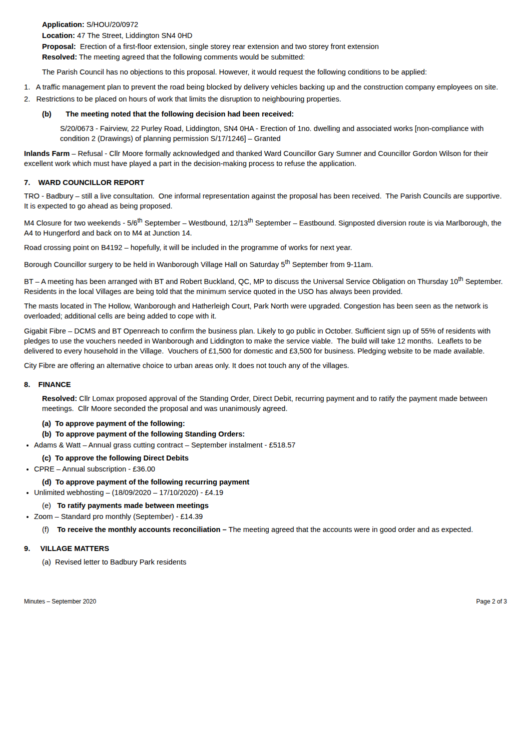Application: S/HOU/20/0972
Location: 47 The Street, Liddington SN4 0HD
Proposal: Erection of a first-floor extension, single storey rear extension and two storey front extension
Resolved: The meeting agreed that the following comments would be submitted:
The Parish Council has no objections to this proposal. However, it would request the following conditions to be applied:
1. A traffic management plan to prevent the road being blocked by delivery vehicles backing up and the construction company employees on site.
2. Restrictions to be placed on hours of work that limits the disruption to neighbouring properties.
(b) The meeting noted that the following decision had been received:
S/20/0673 - Fairview, 22 Purley Road, Liddington, SN4 0HA - Erection of 1no. dwelling and associated works [non-compliance with condition 2 (Drawings) of planning permission S/17/1246] – Granted
Inlands Farm – Refusal - Cllr Moore formally acknowledged and thanked Ward Councillor Gary Sumner and Councillor Gordon Wilson for their excellent work which must have played a part in the decision-making process to refuse the application.
7. WARD COUNCILLOR REPORT
TRO - Badbury – still a live consultation. One informal representation against the proposal has been received. The Parish Councils are supportive. It is expected to go ahead as being proposed.
M4 Closure for two weekends - 5/6th September – Westbound, 12/13th September – Eastbound. Signposted diversion route is via Marlborough, the A4 to Hungerford and back on to M4 at Junction 14.
Road crossing point on B4192 – hopefully, it will be included in the programme of works for next year.
Borough Councillor surgery to be held in Wanborough Village Hall on Saturday 5th September from 9-11am.
BT – A meeting has been arranged with BT and Robert Buckland, QC, MP to discuss the Universal Service Obligation on Thursday 10th September. Residents in the local Villages are being told that the minimum service quoted in the USO has always been provided.
The masts located in The Hollow, Wanborough and Hatherleigh Court, Park North were upgraded. Congestion has been seen as the network is overloaded; additional cells are being added to cope with it.
Gigabit Fibre – DCMS and BT Openreach to confirm the business plan. Likely to go public in October. Sufficient sign up of 55% of residents with pledges to use the vouchers needed in Wanborough and Liddington to make the service viable. The build will take 12 months. Leaflets to be delivered to every household in the Village. Vouchers of £1,500 for domestic and £3,500 for business. Pledging website to be made available.
City Fibre are offering an alternative choice to urban areas only. It does not touch any of the villages.
8. FINANCE
Resolved: Cllr Lomax proposed approval of the Standing Order, Direct Debit, recurring payment and to ratify the payment made between meetings. Cllr Moore seconded the proposal and was unanimously agreed.
(a) To approve payment of the following:
(b) To approve payment of the following Standing Orders:
Adams & Watt – Annual grass cutting contract – September instalment - £518.57
(c) To approve the following Direct Debits
CPRE – Annual subscription - £36.00
(d) To approve payment of the following recurring payment
Unlimited webhosting – (18/09/2020 – 17/10/2020) - £4.19
(e) To ratify payments made between meetings
Zoom – Standard pro monthly (September) - £14.39
(f) To receive the monthly accounts reconciliation – The meeting agreed that the accounts were in good order and as expected.
9. VILLAGE MATTERS
(a) Revised letter to Badbury Park residents
Minutes – September 2020 Page 2 of 3